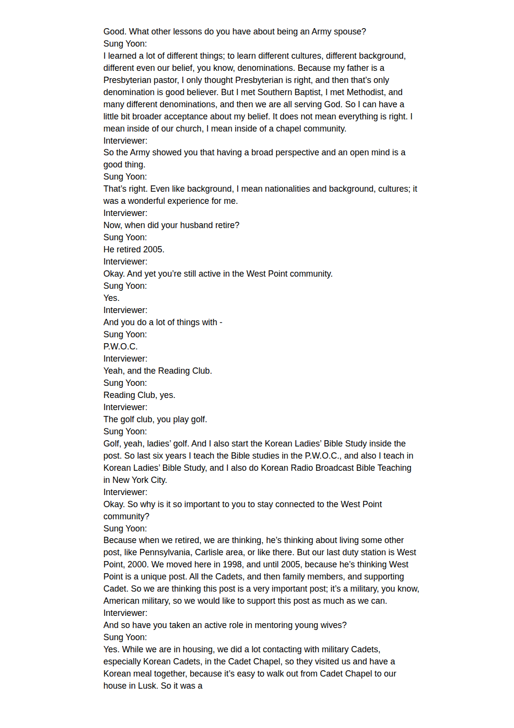Good. What other lessons do you have about being an Army spouse?
Sung Yoon:
I learned a lot of different things; to learn different cultures, different background, different even our belief, you know, denominations. Because my father is a Presbyterian pastor, I only thought Presbyterian is right, and then that’s only denomination is good believer. But I met Southern Baptist, I met Methodist, and many different denominations, and then we are all serving God. So I can have a little bit broader acceptance about my belief. It does not mean everything is right. I mean inside of our church, I mean inside of a chapel community.
Interviewer:
So the Army showed you that having a broad perspective and an open mind is a good thing.
Sung Yoon:
That’s right. Even like background, I mean nationalities and background, cultures; it was a wonderful experience for me.
Interviewer:
Now, when did your husband retire?
Sung Yoon:
He retired 2005.
Interviewer:
Okay. And yet you’re still active in the West Point community.
Sung Yoon:
Yes.
Interviewer:
And you do a lot of things with -
Sung Yoon:
P.W.O.C.
Interviewer:
Yeah, and the Reading Club.
Sung Yoon:
Reading Club, yes.
Interviewer:
The golf club, you play golf.
Sung Yoon:
Golf, yeah, ladies’ golf. And I also start the Korean Ladies’ Bible Study inside the post. So last six years I teach the Bible studies in the P.W.O.C., and also I teach in Korean Ladies’ Bible Study, and I also do Korean Radio Broadcast Bible Teaching in New York City.
Interviewer:
Okay. So why is it so important to you to stay connected to the West Point community?
Sung Yoon:
Because when we retired, we are thinking, he’s thinking about living some other post, like Pennsylvania, Carlisle area, or like there. But our last duty station is West Point, 2000. We moved here in 1998, and until 2005, because he’s thinking West Point is a unique post. All the Cadets, and then family members, and supporting Cadet. So we are thinking this post is a very important post; it’s a military, you know, American military, so we would like to support this post as much as we can.
Interviewer:
And so have you taken an active role in mentoring young wives?
Sung Yoon:
Yes. While we are in housing, we did a lot contacting with military Cadets, especially Korean Cadets, in the Cadet Chapel, so they visited us and have a Korean meal together, because it’s easy to walk out from Cadet Chapel to our house in Lusk. So it was a